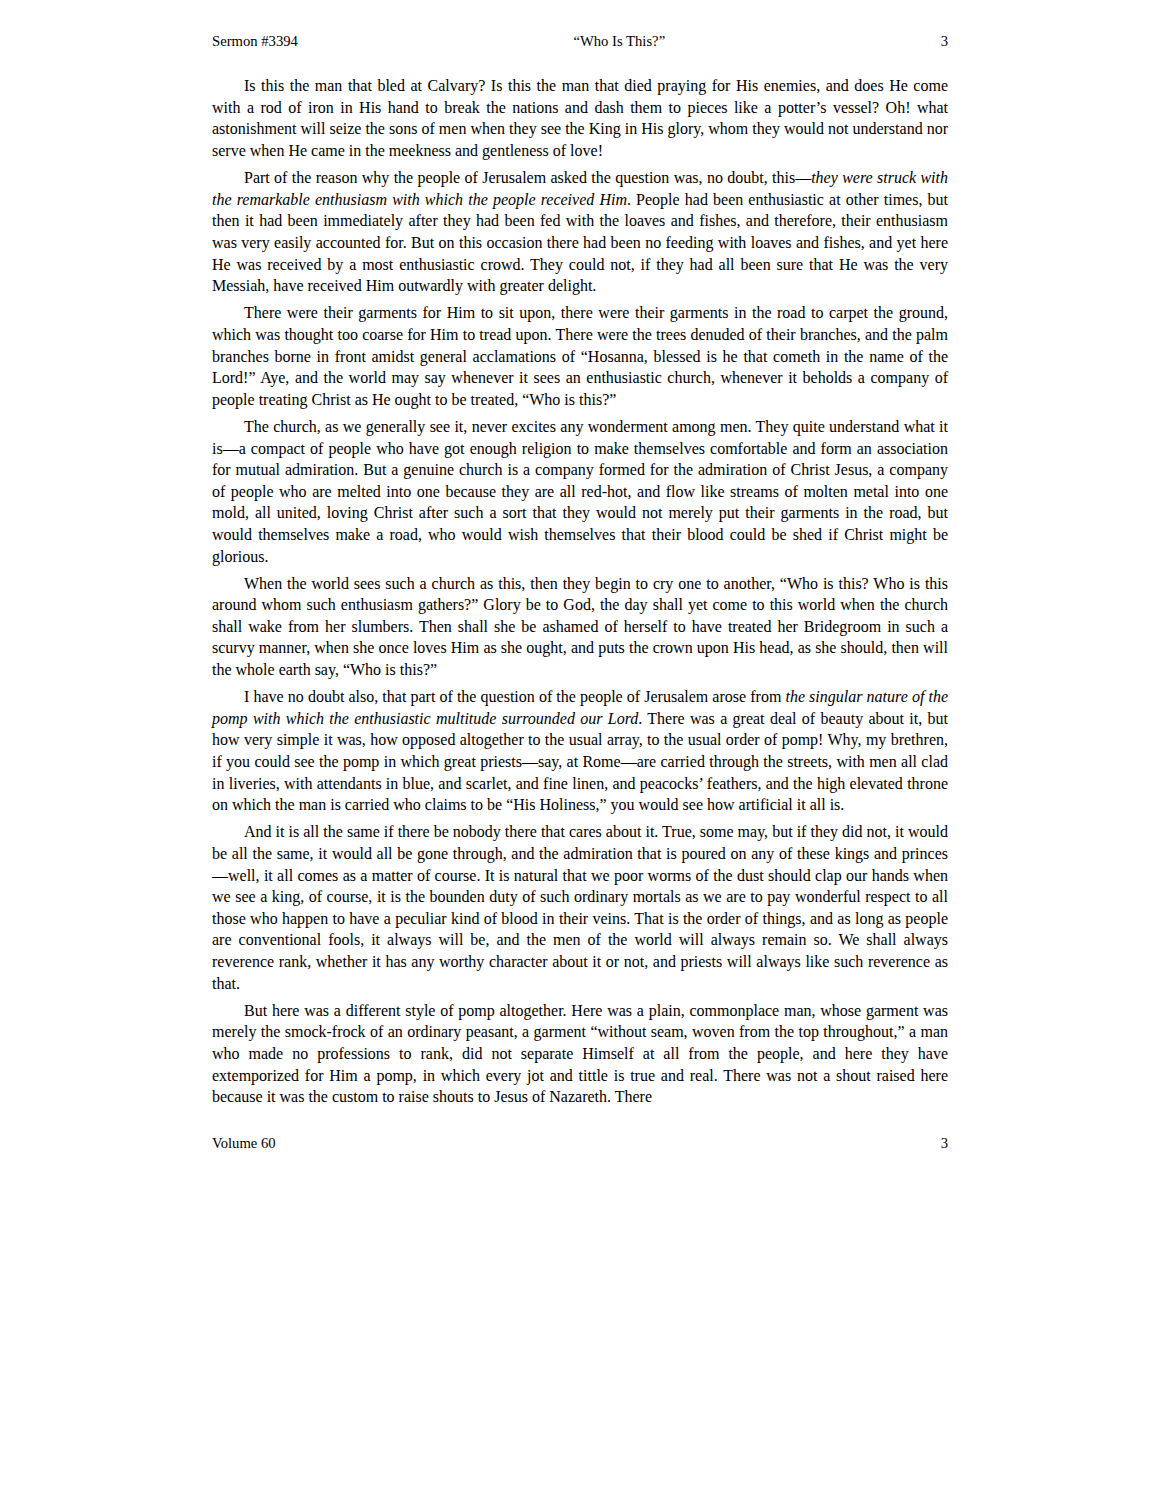Sermon #3394 “Who Is This?” 3
Is this the man that bled at Calvary? Is this the man that died praying for His enemies, and does He come with a rod of iron in His hand to break the nations and dash them to pieces like a potter’s vessel? Oh! what astonishment will seize the sons of men when they see the King in His glory, whom they would not understand nor serve when He came in the meekness and gentleness of love!
Part of the reason why the people of Jerusalem asked the question was, no doubt, this—they were struck with the remarkable enthusiasm with which the people received Him. People had been enthusiastic at other times, but then it had been immediately after they had been fed with the loaves and fishes, and therefore, their enthusiasm was very easily accounted for. But on this occasion there had been no feeding with loaves and fishes, and yet here He was received by a most enthusiastic crowd. They could not, if they had all been sure that He was the very Messiah, have received Him outwardly with greater delight.
There were their garments for Him to sit upon, there were their garments in the road to carpet the ground, which was thought too coarse for Him to tread upon. There were the trees denuded of their branches, and the palm branches borne in front amidst general acclamations of “Hosanna, blessed is he that cometh in the name of the Lord!” Aye, and the world may say whenever it sees an enthusiastic church, whenever it beholds a company of people treating Christ as He ought to be treated, “Who is this?”
The church, as we generally see it, never excites any wonderment among men. They quite understand what it is—a compact of people who have got enough religion to make themselves comfortable and form an association for mutual admiration. But a genuine church is a company formed for the admiration of Christ Jesus, a company of people who are melted into one because they are all red-hot, and flow like streams of molten metal into one mold, all united, loving Christ after such a sort that they would not merely put their garments in the road, but would themselves make a road, who would wish themselves that their blood could be shed if Christ might be glorious.
When the world sees such a church as this, then they begin to cry one to another, “Who is this? Who is this around whom such enthusiasm gathers?” Glory be to God, the day shall yet come to this world when the church shall wake from her slumbers. Then shall she be ashamed of herself to have treated her Bridegroom in such a scurvy manner, when she once loves Him as she ought, and puts the crown upon His head, as she should, then will the whole earth say, “Who is this?”
I have no doubt also, that part of the question of the people of Jerusalem arose from the singular nature of the pomp with which the enthusiastic multitude surrounded our Lord. There was a great deal of beauty about it, but how very simple it was, how opposed altogether to the usual array, to the usual order of pomp! Why, my brethren, if you could see the pomp in which great priests—say, at Rome—are carried through the streets, with men all clad in liveries, with attendants in blue, and scarlet, and fine linen, and peacocks’ feathers, and the high elevated throne on which the man is carried who claims to be “His Holiness,” you would see how artificial it all is.
And it is all the same if there be nobody there that cares about it. True, some may, but if they did not, it would be all the same, it would all be gone through, and the admiration that is poured on any of these kings and princes—well, it all comes as a matter of course. It is natural that we poor worms of the dust should clap our hands when we see a king, of course, it is the bounden duty of such ordinary mortals as we are to pay wonderful respect to all those who happen to have a peculiar kind of blood in their veins. That is the order of things, and as long as people are conventional fools, it always will be, and the men of the world will always remain so. We shall always reverence rank, whether it has any worthy character about it or not, and priests will always like such reverence as that.
But here was a different style of pomp altogether. Here was a plain, commonplace man, whose garment was merely the smock-frock of an ordinary peasant, a garment “without seam, woven from the top throughout,” a man who made no professions to rank, did not separate Himself at all from the people, and here they have extemporized for Him a pomp, in which every jot and tittle is true and real. There was not a shout raised here because it was the custom to raise shouts to Jesus of Nazareth. There
Volume 60 3